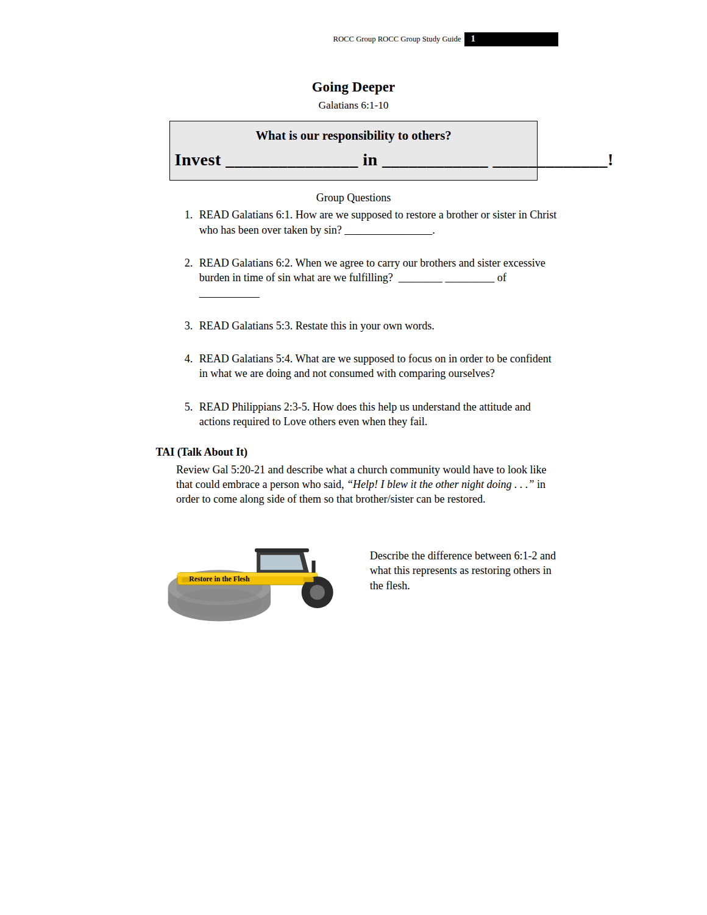ROCC Group ROCC Group Study Guide 1
Going Deeper
Galatians 6:1-10
What is our responsibility to others?
Invest _______________ in ____________ _____________!
Group Questions
READ Galatians 6:1. How are we supposed to restore a brother or sister in Christ who has been over taken by sin? ________________.
READ Galatians 6:2. When we agree to carry our brothers and sister excessive burden in time of sin what are we fulfilling? ________ _________ of ___________
READ Galatians 5:3. Restate this in your own words.
READ Galatians 5:4. What are we supposed to focus on in order to be confident in what we are doing and not consumed with comparing ourselves?
READ Philippians 2:3-5. How does this help us understand the attitude and actions required to Love others even when they fail.
TAI (Talk About It)
Review Gal 5:20-21 and describe what a church community would have to look like that could embrace a person who said, “Help! I blew it the other night doing . . .” in order to come along side of them so that brother/sister can be restored.
Restore in the Flesh
Describe the difference between 6:1-2 and what this represents as restoring others in the flesh.